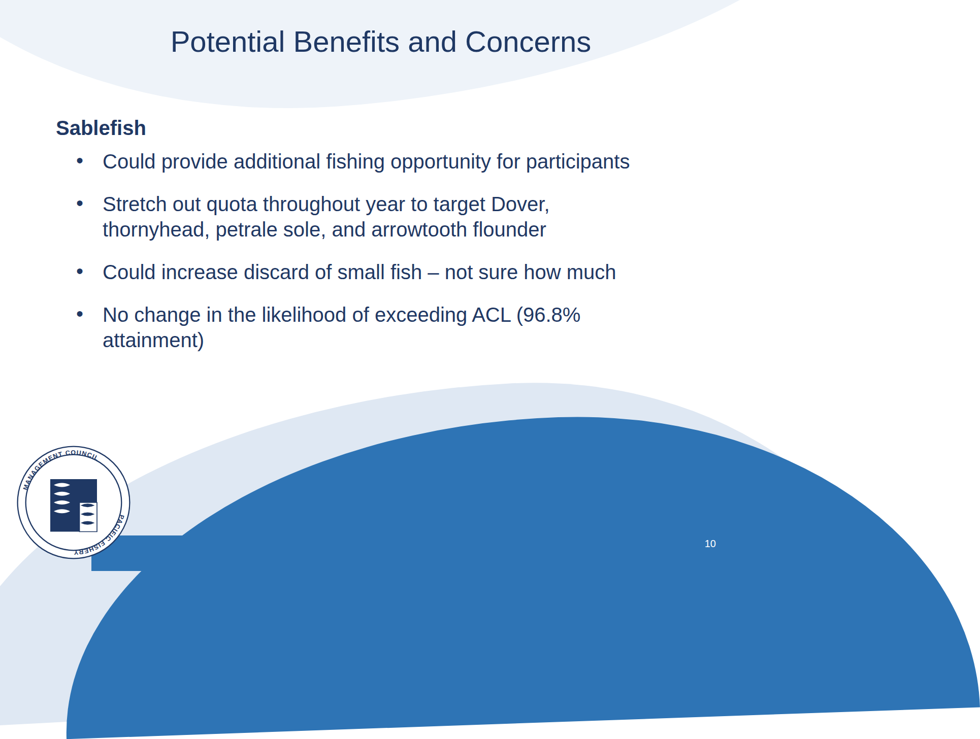Potential Benefits and Concerns
Sablefish
Could provide additional fishing opportunity for participants
Stretch out quota throughout year to target Dover, thornyhead, petrale sole, and arrowtooth flounder
Could increase discard of small fish – not sure how much
No change in the likelihood of exceeding ACL (96.8% attainment)
MANAGEMENT COUNCIL PACIFIC FISHERY
10